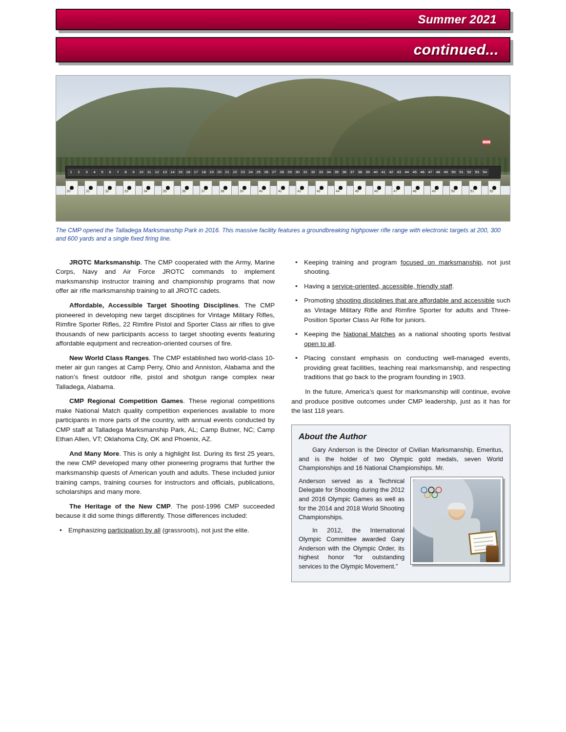Summer 2021
continued...
1234 5678 9101112 13141516 17181920 21222324 25262728 29303132 33343536 37383940 41424344 45464748 49505152 5354
30
31
32
33
34
35
36
37
38
39
40
41
42
43
44
45
46
47
48
49
50
51
52
The CMP opened the Talladega Marksmanship Park in 2016. This massive facility features a groundbreaking highpower rifle range with electronic targets at 200, 300 and 600 yards and a single fixed firing line.
JROTC Marksmanship. The CMP cooperated with the Army, Marine Corps, Navy and Air Force JROTC commands to implement marksmanship instructor training and championship programs that now offer air rifle marksmanship training to all JROTC cadets.
Affordable, Accessible Target Shooting Disciplines. The CMP pioneered in developing new target disciplines for Vintage Military Rifles, Rimfire Sporter Rifles, 22 Rimfire Pistol and Sporter Class air rifles to give thousands of new participants access to target shooting events featuring affordable equipment and recreation-oriented courses of fire.
New World Class Ranges. The CMP established two world-class 10-meter air gun ranges at Camp Perry, Ohio and Anniston, Alabama and the nation’s finest outdoor rifle, pistol and shotgun range complex near Talladega, Alabama.
CMP Regional Competition Games. These regional competitions make National Match quality competition experiences available to more participants in more parts of the country, with annual events conducted by CMP staff at Talladega Marksmanship Park, AL; Camp Butner, NC; Camp Ethan Allen, VT; Oklahoma City, OK and Phoenix, AZ.
And Many More. This is only a highlight list. During its first 25 years, the new CMP developed many other pioneering programs that further the marksmanship quests of American youth and adults. These included junior training camps, training courses for instructors and officials, publications, scholarships and many more.
The Heritage of the New CMP. The post-1996 CMP succeeded because it did some things differently. Those differences included:
Emphasizing participation by all (grassroots), not just the elite.
Keeping training and program focused on marksmanship, not just shooting.
Having a service-oriented, accessible, friendly staff.
Promoting shooting disciplines that are affordable and accessible such as Vintage Military Rifle and Rimfire Sporter for adults and Three-Position Sporter Class Air Rifle for juniors.
Keeping the National Matches as a national shooting sports festival open to all.
Placing constant emphasis on conducting well-managed events, providing great facilities, teaching real marksmanship, and respecting traditions that go back to the program founding in 1903.
In the future, America’s quest for marksmanship will continue, evolve and produce positive outcomes under CMP leadership, just as it has for the last 118 years.
About the Author
Gary Anderson is the Director of Civilian Marksmanship, Emeritus, and is the holder of two Olympic gold medals, seven World Championships and 16 National Championships. Mr.
Anderson served as a Technical Delegate for Shooting during the 2012 and 2016 Olympic Games as well as for the 2014 and 2018 World Shooting Championships.
In 2012, the International Olympic Committee awarded Gary Anderson with the Olympic Order, its highest honor “for outstanding services to the Olympic Movement.”